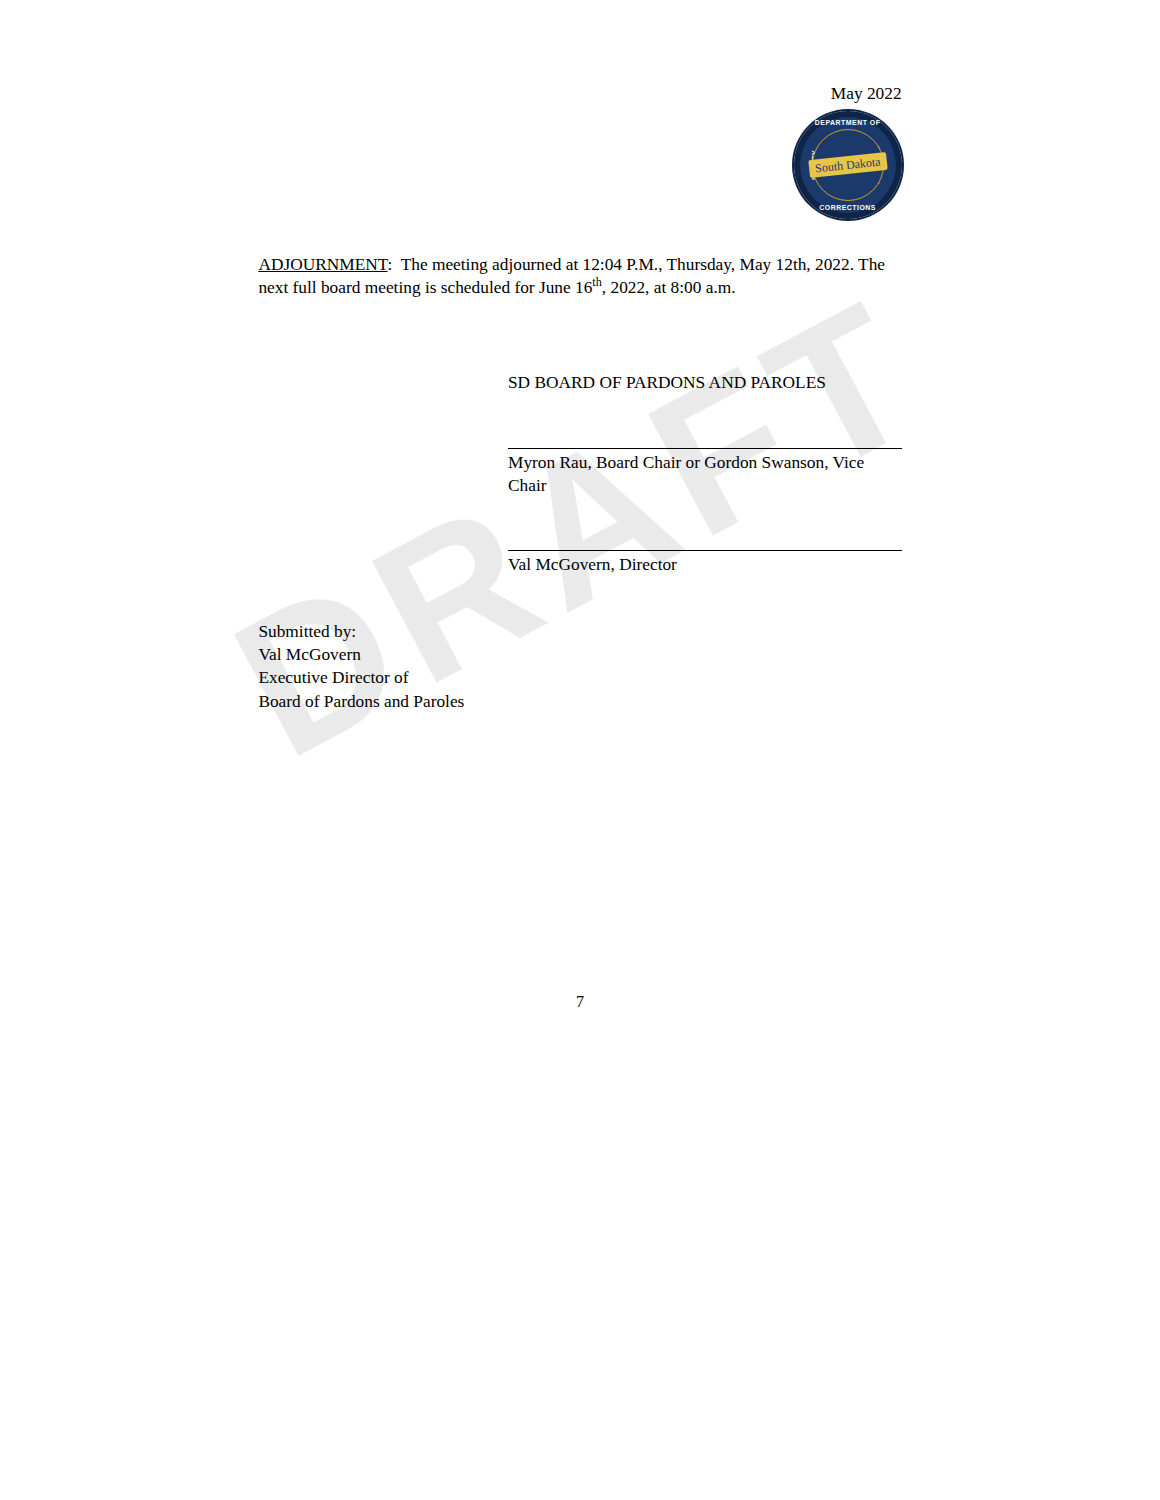DRAFT
May 2022
DEPARTMENT OF SAFETY SECURITY CORRECTIONS
★ ★
South Dakota
ADJOURNMENT: The meeting adjourned at 12:04 P.M., Thursday, May 12th, 2022. The next full board meeting is scheduled for June 16th, 2022, at 8:00 a.m.
SD BOARD OF PARDONS AND PAROLES
Myron Rau, Board Chair or Gordon Swanson, Vice Chair
Val McGovern, Director
Submitted by:
Val McGovern
Executive Director of
Board of Pardons and Paroles
7